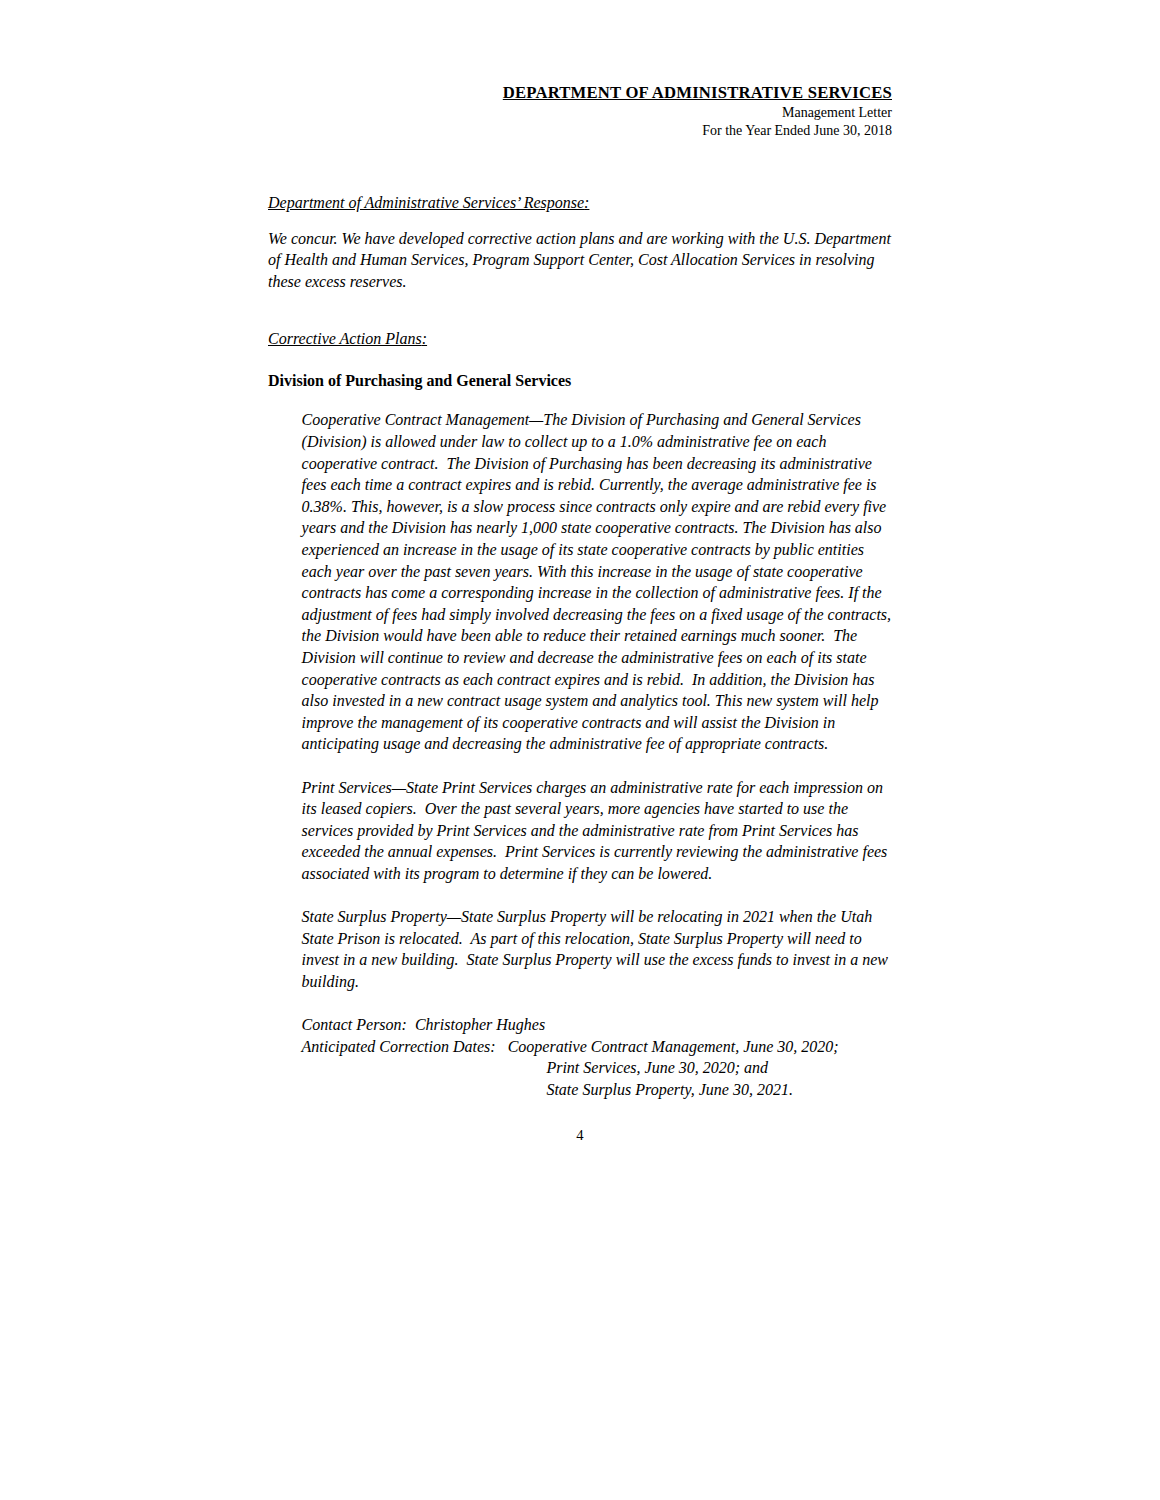DEPARTMENT OF ADMINISTRATIVE SERVICES
Management Letter
For the Year Ended June 30, 2018
Department of Administrative Services’ Response:
We concur. We have developed corrective action plans and are working with the U.S. Department of Health and Human Services, Program Support Center, Cost Allocation Services in resolving these excess reserves.
Corrective Action Plans:
Division of Purchasing and General Services
Cooperative Contract Management—The Division of Purchasing and General Services (Division) is allowed under law to collect up to a 1.0% administrative fee on each cooperative contract. The Division of Purchasing has been decreasing its administrative fees each time a contract expires and is rebid. Currently, the average administrative fee is 0.38%. This, however, is a slow process since contracts only expire and are rebid every five years and the Division has nearly 1,000 state cooperative contracts. The Division has also experienced an increase in the usage of its state cooperative contracts by public entities each year over the past seven years. With this increase in the usage of state cooperative contracts has come a corresponding increase in the collection of administrative fees. If the adjustment of fees had simply involved decreasing the fees on a fixed usage of the contracts, the Division would have been able to reduce their retained earnings much sooner. The Division will continue to review and decrease the administrative fees on each of its state cooperative contracts as each contract expires and is rebid. In addition, the Division has also invested in a new contract usage system and analytics tool. This new system will help improve the management of its cooperative contracts and will assist the Division in anticipating usage and decreasing the administrative fee of appropriate contracts.
Print Services—State Print Services charges an administrative rate for each impression on its leased copiers. Over the past several years, more agencies have started to use the services provided by Print Services and the administrative rate from Print Services has exceeded the annual expenses. Print Services is currently reviewing the administrative fees associated with its program to determine if they can be lowered.
State Surplus Property—State Surplus Property will be relocating in 2021 when the Utah State Prison is relocated. As part of this relocation, State Surplus Property will need to invest in a new building. State Surplus Property will use the excess funds to invest in a new building.
Contact Person: Christopher Hughes
Anticipated Correction Dates: Cooperative Contract Management, June 30, 2020; Print Services, June 30, 2020; and State Surplus Property, June 30, 2021.
4